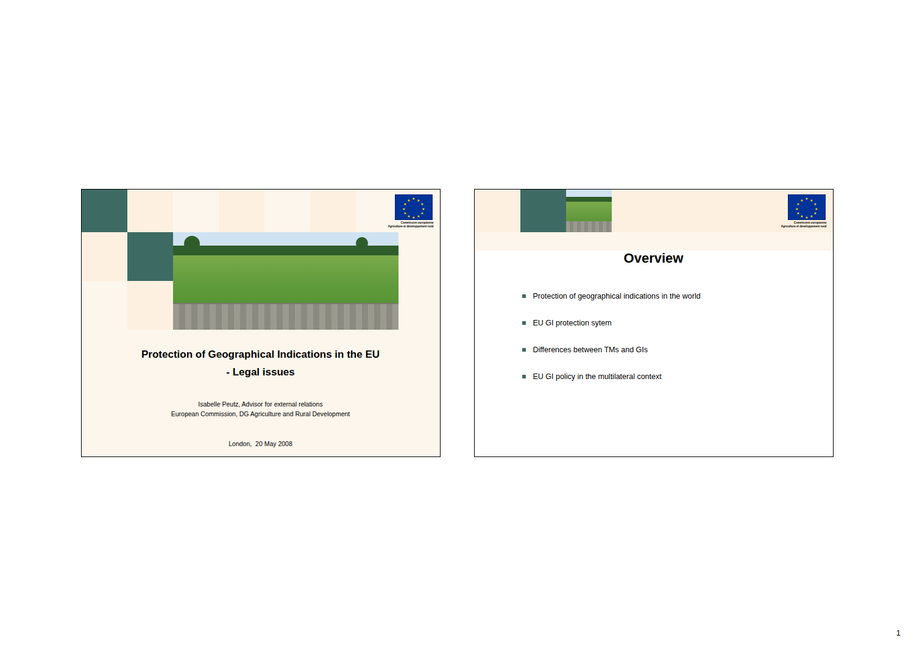★ ★ ★ ★ ★ ★ ★ ★ ★ ★ ★ ★
Commission européenne
Agriculture et développement rural
Protection of Geographical Indications in the EU
- Legal issues
Isabelle Peutz, Advisor for external relations
European Commission, DG Agriculture and Rural Development
London, 20 May 2008
★ ★ ★ ★ ★ ★ ★ ★ ★ ★ ★ ★
Commission européenne
Agriculture et développement rural
Overview
Protection of geographical indications in the world
EU GI protection sytem
Differences between TMs and GIs
EU GI policy in the multilateral context
ICO seminar on Geographic Indications for Coffee. London, United Kingdom, 20-5-2008
2
1